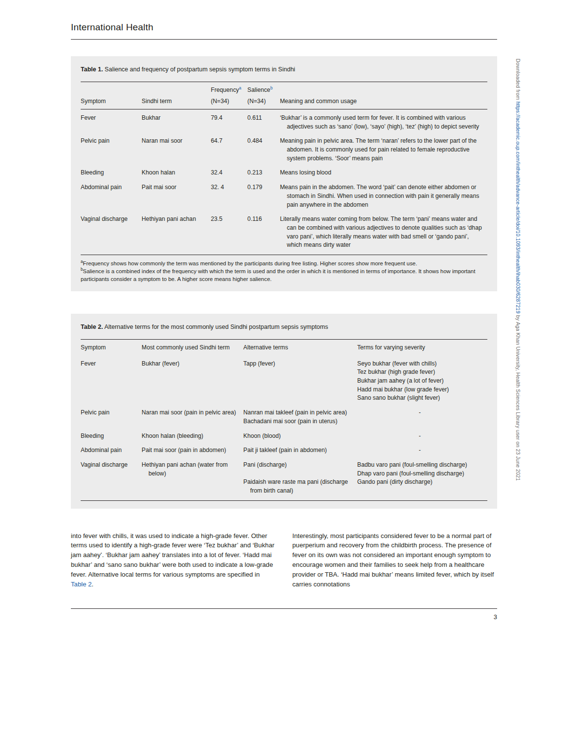International Health
Downloaded from https://academic.oup.com/inthealth/advance-article/doi/10.1093/inthealth/ihab030/6287219 by Aga Khan University, Health Sciences Library user on 23 June 2021
Table 1. Salience and frequency of postpartum sepsis symptom terms in Sindhi
| | | Frequency a | Salience b | |
| --- | --- | --- | --- | --- |
| Symptom | Sindhi term | (N=34) | (N=34) | Meaning and common usage |
| Fever | Bukhar | 79.4 | 0.611 | ‘Bukhar’ is a commonly used term for fever. It is combined with various adjectives such as ‘sano’ (low), ‘sayo’ (high), ‘tez’ (high) to depict severity |
| Pelvic pain | Naran mai soor | 64.7 | 0.484 | Meaning pain in pelvic area. The term ‘naran’ refers to the lower part of the abdomen. It is commonly used for pain related to female reproductive system problems. ‘Soor’ means pain |
| Bleeding | Khoon halan | 32.4 | 0.213 | Means losing blood |
| Abdominal pain | Pait mai soor | 32. 4 | 0.179 | Means pain in the abdomen. The word ‘pait’ can denote either abdomen or stomach in Sindhi. When used in connection with pain it generally means pain anywhere in the abdomen |
| Vaginal discharge | Hethiyan pani achan | 23.5 | 0.116 | Literally means water coming from below. The term ‘pani’ means water and can be combined with various adjectives to denote qualities such as ‘dhap varo pani’, which literally means water with bad smell or ‘gando pani’, which means dirty water |
aFrequency shows how commonly the term was mentioned by the participants during free listing. Higher scores show more frequent use.
bSalience is a combined index of the frequency with which the term is used and the order in which it is mentioned in terms of importance. It shows how important participants consider a symptom to be. A higher score means higher salience.
Table 2. Alternative terms for the most commonly used Sindhi postpartum sepsis symptoms
| Symptom | Most commonly used Sindhi term | Alternative terms | Terms for varying severity |
| --- | --- | --- | --- |
| Fever | Bukhar (fever) | Tapp (fever) | Seyo bukhar (fever with chills) Tez bukhar (high grade fever) Bukhar jam aahey (a lot of fever) Hadd mai bukhar (low grade fever) Sano sano bukhar (slight fever) |
| Pelvic pain | Naran mai soor (pain in pelvic area) | Nanran mai takleef (pain in pelvic area) Bachadani mai soor (pain in uterus) | - |
| Bleeding | Khoon halan (bleeding) | Khoon (blood) | - |
| Abdominal pain | Pait mai soor (pain in abdomen) | Pait ji takleef (pain in abdomen) | - |
| Vaginal discharge | Hethiyan pani achan (water from below) | Pani (discharge) Paidaish ware raste ma pani (discharge from birth canal) | Badbu varo pani (foul-smelling discharge) Dhap varo pani (foul-smelling discharge) Gando pani (dirty discharge) |
into fever with chills, it was used to indicate a high-grade fever. Other terms used to identify a high-grade fever were ‘Tez bukhar’ and ‘Bukhar jam aahey’. ‘Bukhar jam aahey’ translates into a lot of fever. ‘Hadd mai bukhar’ and ‘sano sano bukhar’ were both used to indicate a low-grade fever. Alternative local terms for various symptoms are specified in Table 2.
Interestingly, most participants considered fever to be a normal part of puerperium and recovery from the childbirth process. The presence of fever on its own was not considered an important enough symptom to encourage women and their families to seek help from a healthcare provider or TBA. ‘Hadd mai bukhar’ means limited fever, which by itself carries connotations
3